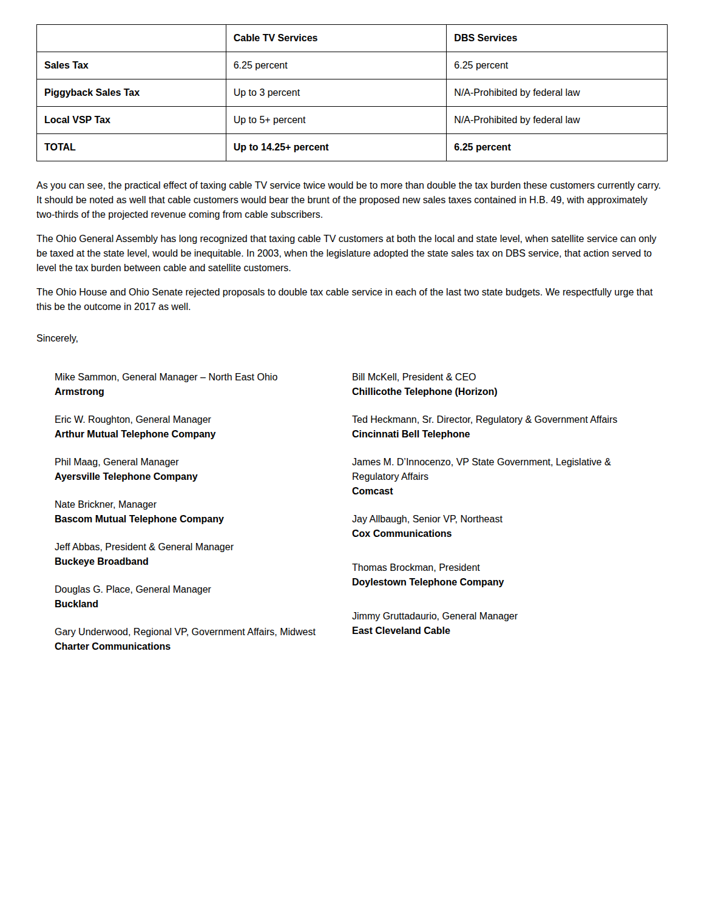| | Cable TV Services | DBS Services |
| --- | --- | --- |
| Sales Tax | 6.25 percent | 6.25 percent |
| Piggyback Sales Tax | Up to 3 percent | N/A-Prohibited by federal law |
| Local VSP Tax | Up to 5+ percent | N/A-Prohibited by federal law |
| TOTAL | Up to 14.25+ percent | 6.25 percent |
As you can see, the practical effect of taxing cable TV service twice would be to more than double the tax burden these customers currently carry. It should be noted as well that cable customers would bear the brunt of the proposed new sales taxes contained in H.B. 49, with approximately two-thirds of the projected revenue coming from cable subscribers.
The Ohio General Assembly has long recognized that taxing cable TV customers at both the local and state level, when satellite service can only be taxed at the state level, would be inequitable. In 2003, when the legislature adopted the state sales tax on DBS service, that action served to level the tax burden between cable and satellite customers.
The Ohio House and Ohio Senate rejected proposals to double tax cable service in each of the last two state budgets. We respectfully urge that this be the outcome in 2017 as well.
Sincerely,
| Mike Sammon, General Manager – North East Ohio Armstrong Eric W. Roughton, General Manager Arthur Mutual Telephone Company Phil Maag, General Manager Ayersville Telephone Company Nate Brickner, Manager Bascom Mutual Telephone Company Jeff Abbas, President & General Manager Buckeye Broadband Douglas G. Place, General Manager Buckland Gary Underwood, Regional VP, Government Affairs, Midwest Charter Communications | Bill McKell, President & CEO Chillicothe Telephone (Horizon) Ted Heckmann, Sr. Director, Regulatory & Government Affairs Cincinnati Bell Telephone James M. D’Innocenzo, VP State Government, Legislative & Regulatory Affairs Comcast Jay Allbaugh, Senior VP, Northeast Cox Communications Thomas Brockman, President Doylestown Telephone Company Jimmy Gruttadaurio, General Manager East Cleveland Cable |